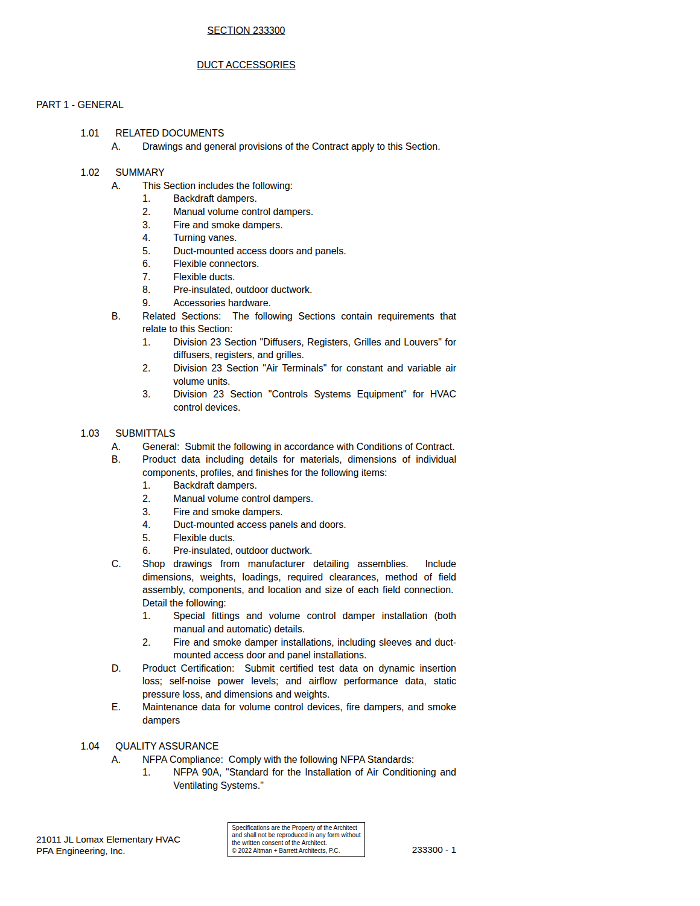SECTION 233300
DUCT ACCESSORIES
PART 1 - GENERAL
1.01 RELATED DOCUMENTS
A. Drawings and general provisions of the Contract apply to this Section.
1.02 SUMMARY
A. This Section includes the following:
1. Backdraft dampers.
2. Manual volume control dampers.
3. Fire and smoke dampers.
4. Turning vanes.
5. Duct-mounted access doors and panels.
6. Flexible connectors.
7. Flexible ducts.
8. Pre-insulated, outdoor ductwork.
9. Accessories hardware.
B. Related Sections: The following Sections contain requirements that relate to this Section:
1. Division 23 Section "Diffusers, Registers, Grilles and Louvers" for diffusers, registers, and grilles.
2. Division 23 Section "Air Terminals" for constant and variable air volume units.
3. Division 23 Section "Controls Systems Equipment" for HVAC control devices.
1.03 SUBMITTALS
A. General: Submit the following in accordance with Conditions of Contract.
B. Product data including details for materials, dimensions of individual components, profiles, and finishes for the following items:
1. Backdraft dampers.
2. Manual volume control dampers.
3. Fire and smoke dampers.
4. Duct-mounted access panels and doors.
5. Flexible ducts.
6. Pre-insulated, outdoor ductwork.
C. Shop drawings from manufacturer detailing assemblies. Include dimensions, weights, loadings, required clearances, method of field assembly, components, and location and size of each field connection. Detail the following:
1. Special fittings and volume control damper installation (both manual and automatic) details.
2. Fire and smoke damper installations, including sleeves and duct-mounted access door and panel installations.
D. Product Certification: Submit certified test data on dynamic insertion loss; self-noise power levels; and airflow performance data, static pressure loss, and dimensions and weights.
E. Maintenance data for volume control devices, fire dampers, and smoke dampers
1.04 QUALITY ASSURANCE
A. NFPA Compliance: Comply with the following NFPA Standards:
1. NFPA 90A, "Standard for the Installation of Air Conditioning and Ventilating Systems."
21011 JL Lomax Elementary HVAC
PFA Engineering, Inc.
Specifications are the Property of the Architect
and shall not be reproduced in any form without
the written consent of the Architect.
© 2022 Altman + Barrett Architects, P.C.
233300 - 1